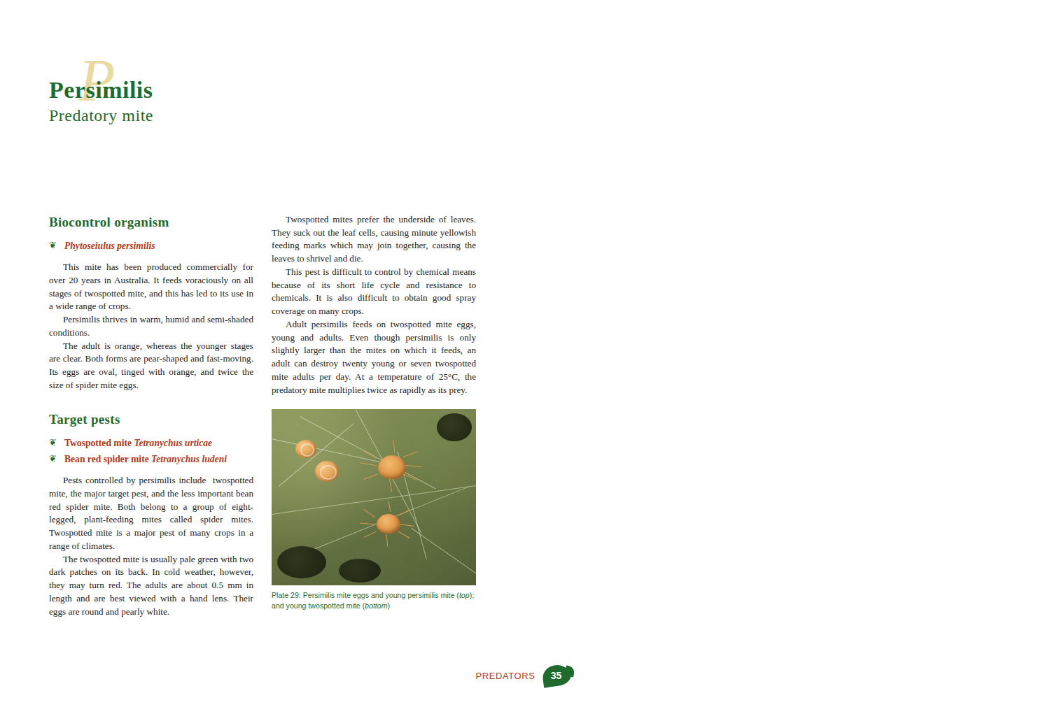P
Persimilis
Predatory mite
Biocontrol organism
Phytoseiulus persimilis
This mite has been produced commercially for over 20 years in Australia. It feeds voraciously on all stages of twospotted mite, and this has led to its use in a wide range of crops.
Persimilis thrives in warm, humid and semi-shaded conditions.
The adult is orange, whereas the younger stages are clear. Both forms are pear-shaped and fast-moving. Its eggs are oval, tinged with orange, and twice the size of spider mite eggs.
Target pests
Twospotted mite Tetranychus urticae
Bean red spider mite Tetranychus ludeni
Pests controlled by persimilis include twospotted mite, the major target pest, and the less important bean red spider mite. Both belong to a group of eight-legged, plant-feeding mites called spider mites. Twospotted mite is a major pest of many crops in a range of climates.
The twospotted mite is usually pale green with two dark patches on its back. In cold weather, however, they may turn red. The adults are about 0.5 mm in length and are best viewed with a hand lens. Their eggs are round and pearly white.
Twospotted mites prefer the underside of leaves. They suck out the leaf cells, causing minute yellowish feeding marks which may join together, causing the leaves to shrivel and die.
This pest is difficult to control by chemical means because of its short life cycle and resistance to chemicals. It is also difficult to obtain good spray coverage on many crops.
Adult persimilis feeds on twospotted mite eggs, young and adults. Even though persimilis is only slightly larger than the mites on which it feeds, an adult can destroy twenty young or seven twospotted mite adults per day. At a temperature of 25°C, the predatory mite multiplies twice as rapidly as its prey.
Plate 29: Persimilis mite eggs and young persimilis mite (top); and young twospotted mite (bottom)
PREDATORS 35